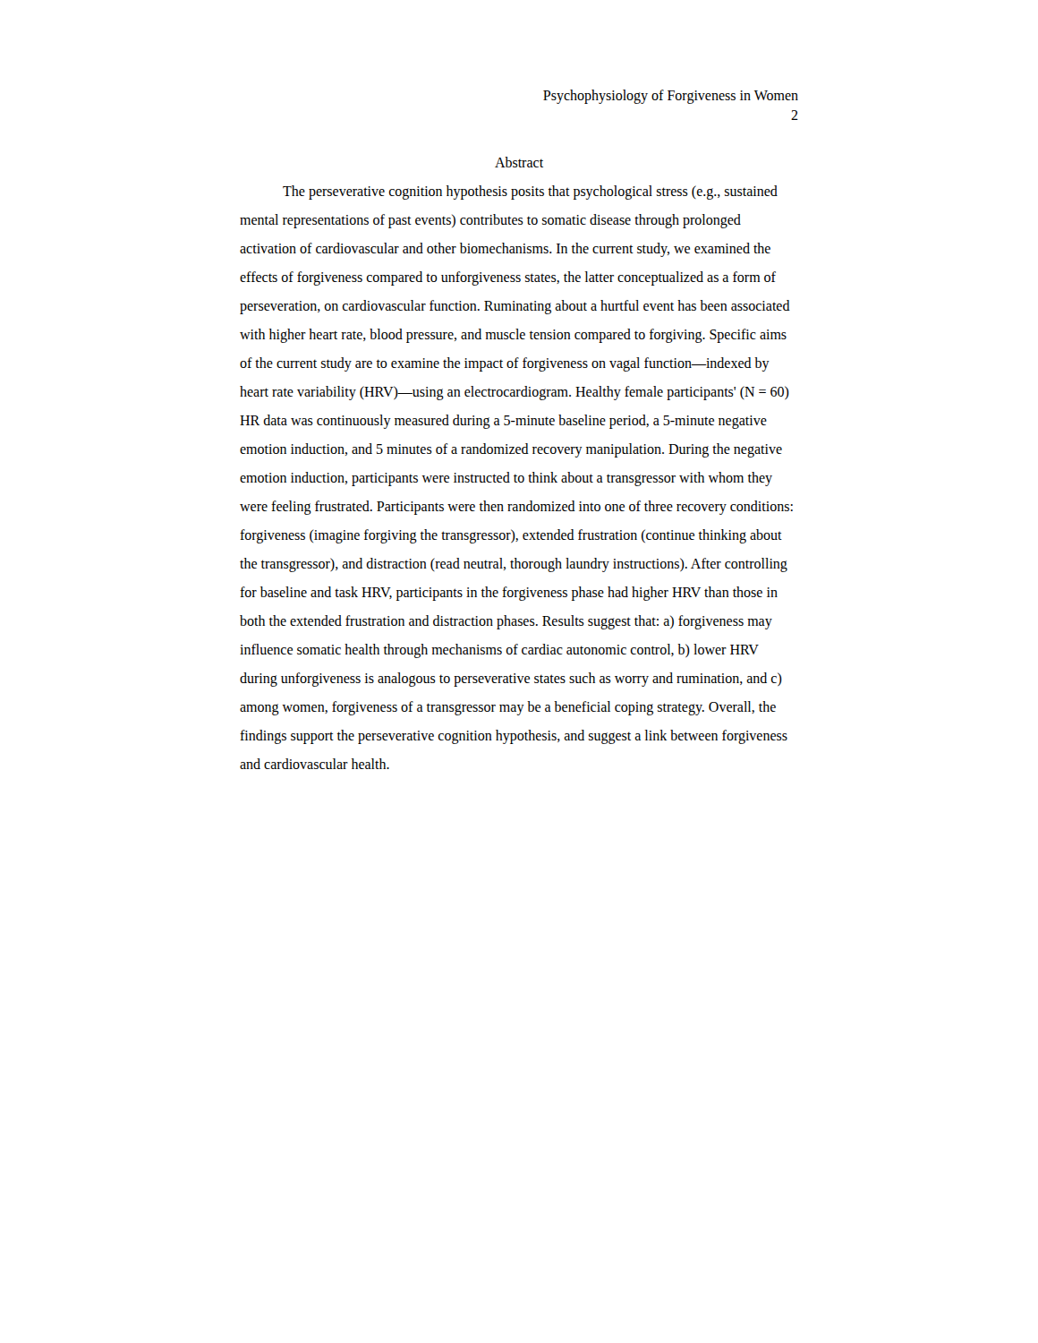Psychophysiology of Forgiveness in Women 2
Abstract
The perseverative cognition hypothesis posits that psychological stress (e.g., sustained mental representations of past events) contributes to somatic disease through prolonged activation of cardiovascular and other biomechanisms. In the current study, we examined the effects of forgiveness compared to unforgiveness states, the latter conceptualized as a form of perseveration, on cardiovascular function. Ruminating about a hurtful event has been associated with higher heart rate, blood pressure, and muscle tension compared to forgiving. Specific aims of the current study are to examine the impact of forgiveness on vagal function—indexed by heart rate variability (HRV)—using an electrocardiogram. Healthy female participants' (N = 60) HR data was continuously measured during a 5-minute baseline period, a 5-minute negative emotion induction, and 5 minutes of a randomized recovery manipulation. During the negative emotion induction, participants were instructed to think about a transgressor with whom they were feeling frustrated. Participants were then randomized into one of three recovery conditions: forgiveness (imagine forgiving the transgressor), extended frustration (continue thinking about the transgressor), and distraction (read neutral, thorough laundry instructions). After controlling for baseline and task HRV, participants in the forgiveness phase had higher HRV than those in both the extended frustration and distraction phases. Results suggest that: a) forgiveness may influence somatic health through mechanisms of cardiac autonomic control, b) lower HRV during unforgiveness is analogous to perseverative states such as worry and rumination, and c) among women, forgiveness of a transgressor may be a beneficial coping strategy. Overall, the findings support the perseverative cognition hypothesis, and suggest a link between forgiveness and cardiovascular health.